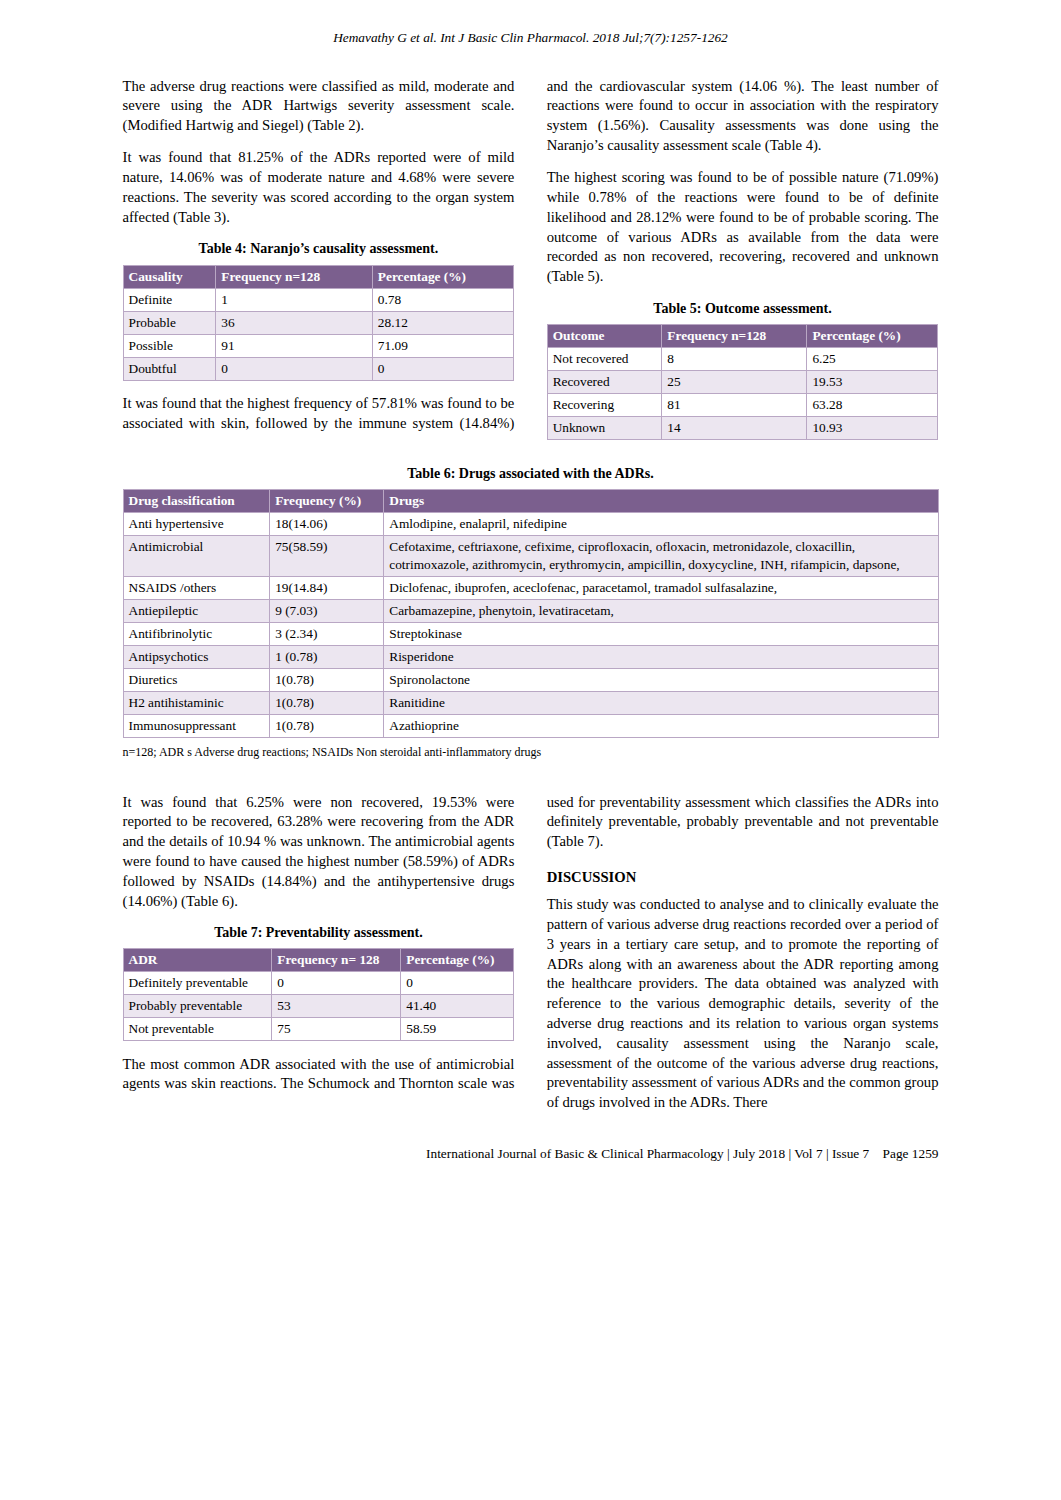Hemavathy G et al. Int J Basic Clin Pharmacol. 2018 Jul;7(7):1257-1262
The adverse drug reactions were classified as mild, moderate and severe using the ADR Hartwigs severity assessment scale. (Modified Hartwig and Siegel) (Table 2).
It was found that 81.25% of the ADRs reported were of mild nature, 14.06% was of moderate nature and 4.68% were severe reactions. The severity was scored according to the organ system affected (Table 3).
Table 4: Naranjo’s causality assessment.
| Causality | Frequency n=128 | Percentage (%) |
| --- | --- | --- |
| Definite | 1 | 0.78 |
| Probable | 36 | 28.12 |
| Possible | 91 | 71.09 |
| Doubtful | 0 | 0 |
It was found that the highest frequency of 57.81% was found to be associated with skin, followed by the immune system (14.84%) and the cardiovascular system (14.06 %). The least number of reactions were found to occur in association with the respiratory system (1.56%). Causality assessments was done using the Naranjo’s causality assessment scale (Table 4).
The highest scoring was found to be of possible nature (71.09%) while 0.78% of the reactions were found to be of definite likelihood and 28.12% were found to be of probable scoring. The outcome of various ADRs as available from the data were recorded as non recovered, recovering, recovered and unknown (Table 5).
Table 5: Outcome assessment.
| Outcome | Frequency n=128 | Percentage (%) |
| --- | --- | --- |
| Not recovered | 8 | 6.25 |
| Recovered | 25 | 19.53 |
| Recovering | 81 | 63.28 |
| Unknown | 14 | 10.93 |
Table 6: Drugs associated with the ADRs.
| Drug classification | Frequency (%) | Drugs |
| --- | --- | --- |
| Anti hypertensive | 18(14.06) | Amlodipine, enalapril, nifedipine |
| Antimicrobial | 75(58.59) | Cefotaxime, ceftriaxone, cefixime, ciprofloxacin, ofloxacin, metronidazole, cloxacillin, cotrimoxazole, azithromycin, erythromycin, ampicillin, doxycycline, INH, rifampicin, dapsone, |
| NSAIDS /others | 19(14.84) | Diclofenac, ibuprofen, aceclofenac, paracetamol, tramadol sulfasalazine, |
| Antiepileptic | 9 (7.03) | Carbamazepine, phenytoin, levatiracetam, |
| Antifibrinolytic | 3 (2.34) | Streptokinase |
| Antipsychotics | 1 (0.78) | Risperidone |
| Diuretics | 1(0.78) | Spironolactone |
| H2 antihistaminic | 1(0.78) | Ranitidine |
| Immunosuppressant | 1(0.78) | Azathioprine |
n=128; ADR s Adverse drug reactions; NSAIDs Non steroidal anti-inflammatory drugs
It was found that 6.25% were non recovered, 19.53% were reported to be recovered, 63.28% were recovering from the ADR and the details of 10.94 % was unknown. The antimicrobial agents were found to have caused the highest number (58.59%) of ADRs followed by NSAIDs (14.84%) and the antihypertensive drugs (14.06%) (Table 6).
Table 7: Preventability assessment.
| ADR | Frequency n= 128 | Percentage (%) |
| --- | --- | --- |
| Definitely preventable | 0 | 0 |
| Probably preventable | 53 | 41.40 |
| Not preventable | 75 | 58.59 |
The most common ADR associated with the use of antimicrobial agents was skin reactions. The Schumock and Thornton scale was used for preventability assessment which classifies the ADRs into definitely preventable, probably preventable and not preventable (Table 7).
Discussion
This study was conducted to analyse and to clinically evaluate the pattern of various adverse drug reactions recorded over a period of 3 years in a tertiary care setup, and to promote the reporting of ADRs along with an awareness about the ADR reporting among the healthcare providers. The data obtained was analyzed with reference to the various demographic details, severity of the adverse drug reactions and its relation to various organ systems involved, causality assessment using the Naranjo scale, assessment of the outcome of the various adverse drug reactions, preventability assessment of various ADRs and the common group of drugs involved in the ADRs. There
International Journal of Basic & Clinical Pharmacology | July 2018 | Vol 7 | Issue 7 Page 1259